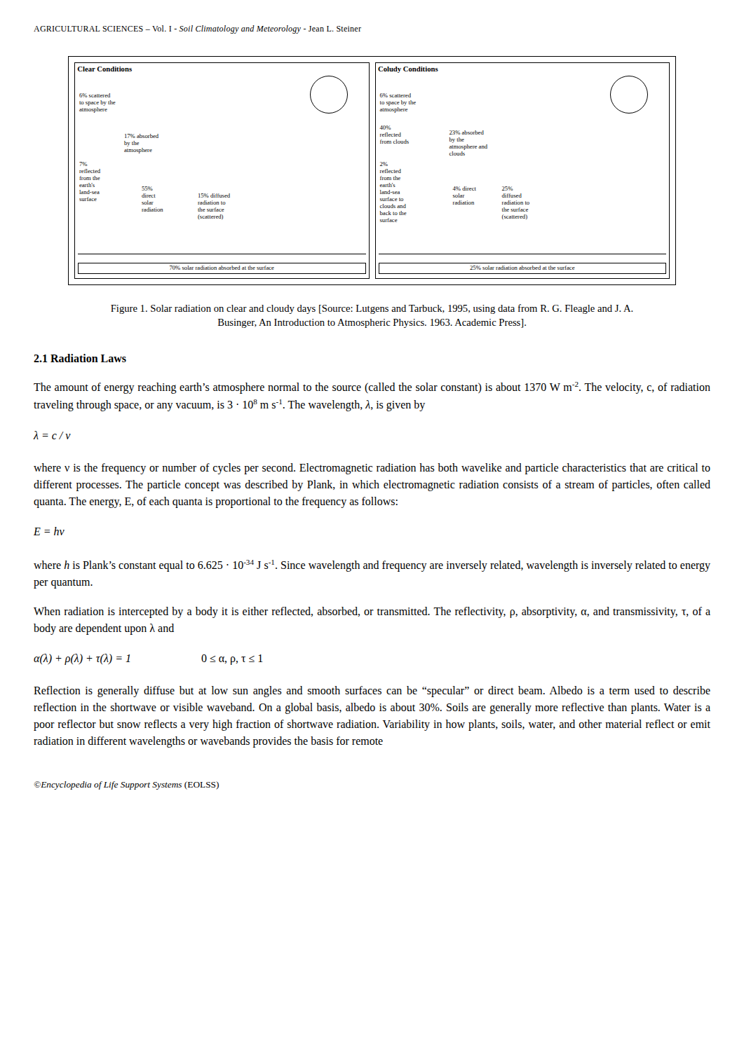AGRICULTURAL SCIENCES – Vol. I - Soil Climatology and Meteorology - Jean L. Steiner
Clear Conditions
6% scattered
to space by the
atmosphere
17% absorbed
by the
atmosphere
7%
reflected
from the
earth's
land-sea
surface
55%
direct
solar
radiation
15% diffused
radiation to
the surface
(scattered)
70% solar radiation absorbed at the surface
Coludy Conditions
6% scattered
to space by the
atmosphere
40%
reflected
from clouds
23% absorbed
by the
atmosphere and
clouds
2%
reflected
from the
earth's
land-sea
surface to
clouds and
back to the
surface
4% direct
solar
radiation
25%
diffused
radiation to
the surface
(scattered)
25% solar radiation absorbed at the surface
Figure 1. Solar radiation on clear and cloudy days [Source: Lutgens and Tarbuck, 1995, using data from R. G. Fleagle and J. A. Businger, An Introduction to Atmospheric Physics. 1963. Academic Press].
2.1 Radiation Laws
The amount of energy reaching earth’s atmosphere normal to the source (called the solar constant) is about 1370 W m-2. The velocity, c, of radiation traveling through space, or any vacuum, is 3 · 108 m s-1. The wavelength, λ, is given by
λ = c / ν
where ν is the frequency or number of cycles per second. Electromagnetic radiation has both wavelike and particle characteristics that are critical to different processes. The particle concept was described by Plank, in which electromagnetic radiation consists of a stream of particles, often called quanta. The energy, E, of each quanta is proportional to the frequency as follows:
E = hν
where h is Plank’s constant equal to 6.625 · 10-34 J s-1. Since wavelength and frequency are inversely related, wavelength is inversely related to energy per quantum.
When radiation is intercepted by a body it is either reflected, absorbed, or transmitted. The reflectivity, ρ, absorptivity, α, and transmissivity, τ, of a body are dependent upon λ and
α(λ) + ρ(λ) + τ(λ) = 1 0 ≤ α, ρ, τ ≤ 1
Reflection is generally diffuse but at low sun angles and smooth surfaces can be “specular” or direct beam. Albedo is a term used to describe reflection in the shortwave or visible waveband. On a global basis, albedo is about 30%. Soils are generally more reflective than plants. Water is a poor reflector but snow reflects a very high fraction of shortwave radiation. Variability in how plants, soils, water, and other material reflect or emit radiation in different wavelengths or wavebands provides the basis for remote
©Encyclopedia of Life Support Systems (EOLSS)